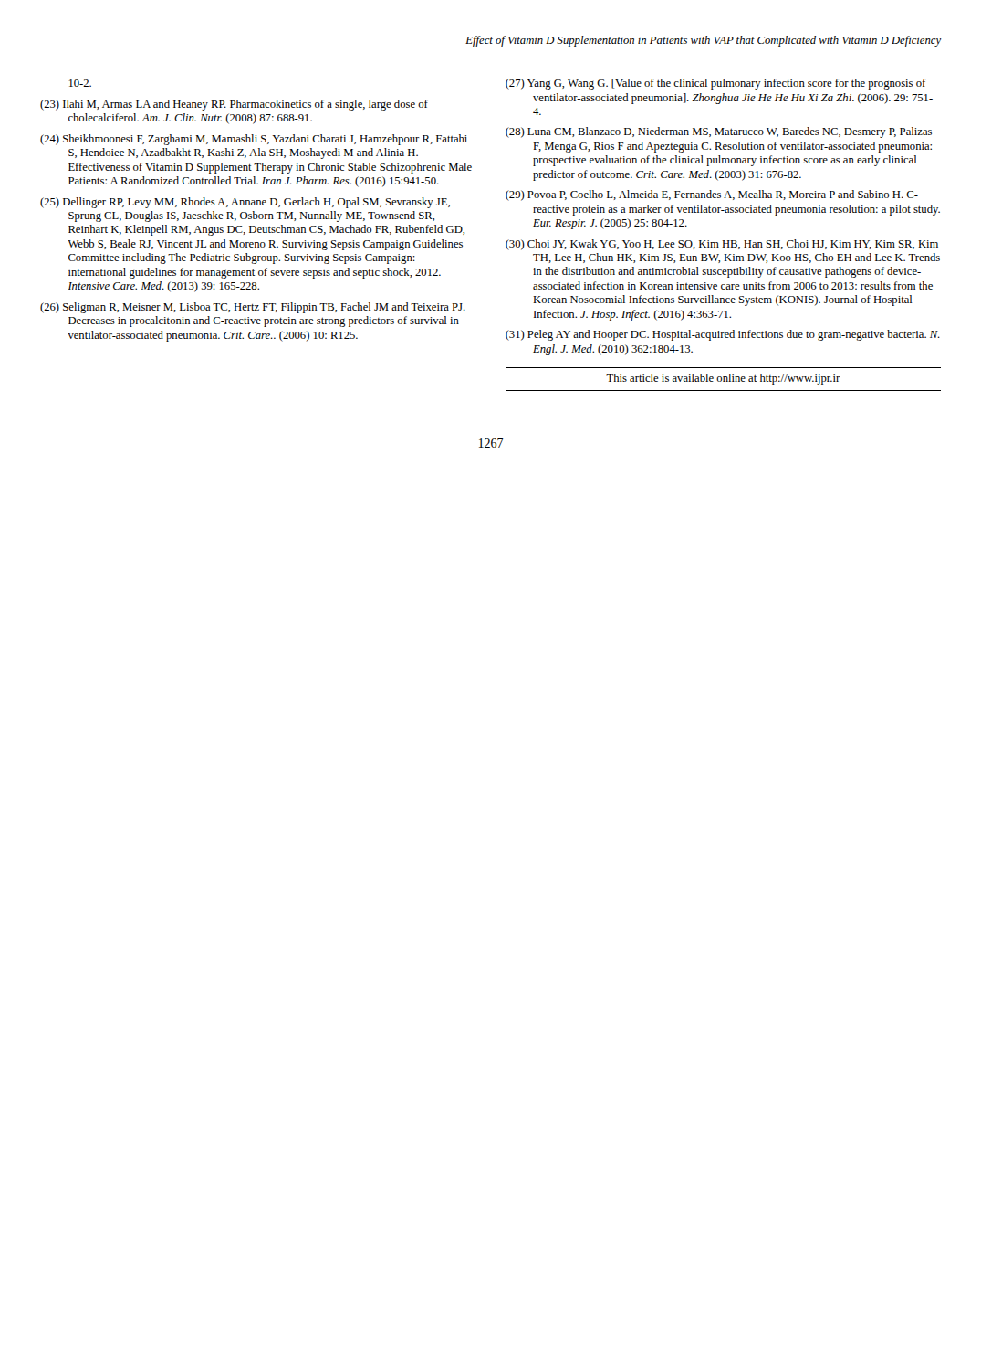Effect of Vitamin D Supplementation in Patients with VAP that Complicated with Vitamin D Deficiency
10-2.
(23) Ilahi M, Armas LA and Heaney RP. Pharmacokinetics of a single, large dose of cholecalciferol. Am. J. Clin. Nutr. (2008) 87: 688-91.
(24) Sheikhmoonesi F, Zarghami M, Mamashli S, Yazdani Charati J, Hamzehpour R, Fattahi S, Hendoiee N, Azadbakht R, Kashi Z, Ala SH, Moshayedi M and Alinia H. Effectiveness of Vitamin D Supplement Therapy in Chronic Stable Schizophrenic Male Patients: A Randomized Controlled Trial. Iran J. Pharm. Res. (2016) 15:941-50.
(25) Dellinger RP, Levy MM, Rhodes A, Annane D, Gerlach H, Opal SM, Sevransky JE, Sprung CL, Douglas IS, Jaeschke R, Osborn TM, Nunnally ME, Townsend SR, Reinhart K, Kleinpell RM, Angus DC, Deutschman CS, Machado FR, Rubenfeld GD, Webb S, Beale RJ, Vincent JL and Moreno R. Surviving Sepsis Campaign Guidelines Committee including The Pediatric Subgroup. Surviving Sepsis Campaign: international guidelines for management of severe sepsis and septic shock, 2012. Intensive Care. Med. (2013) 39: 165-228.
(26) Seligman R, Meisner M, Lisboa TC, Hertz FT, Filippin TB, Fachel JM and Teixeira PJ. Decreases in procalcitonin and C-reactive protein are strong predictors of survival in ventilator-associated pneumonia. Crit. Care.. (2006) 10: R125.
(27) Yang G, Wang G. [Value of the clinical pulmonary infection score for the prognosis of ventilator-associated pneumonia]. Zhonghua Jie He He Hu Xi Za Zhi. (2006). 29: 751-4.
(28) Luna CM, Blanzaco D, Niederman MS, Matarucco W, Baredes NC, Desmery P, Palizas F, Menga G, Rios F and Apezteguia C. Resolution of ventilator-associated pneumonia: prospective evaluation of the clinical pulmonary infection score as an early clinical predictor of outcome. Crit. Care. Med. (2003) 31: 676-82.
(29) Povoa P, Coelho L, Almeida E, Fernandes A, Mealha R, Moreira P and Sabino H. C-reactive protein as a marker of ventilator-associated pneumonia resolution: a pilot study. Eur. Respir. J. (2005) 25: 804-12.
(30) Choi JY, Kwak YG, Yoo H, Lee SO, Kim HB, Han SH, Choi HJ, Kim HY, Kim SR, Kim TH, Lee H, Chun HK, Kim JS, Eun BW, Kim DW, Koo HS, Cho EH and Lee K. Trends in the distribution and antimicrobial susceptibility of causative pathogens of device-associated infection in Korean intensive care units from 2006 to 2013: results from the Korean Nosocomial Infections Surveillance System (KONIS). Journal of Hospital Infection. J. Hosp. Infect. (2016) 4:363-71.
(31) Peleg AY and Hooper DC. Hospital-acquired infections due to gram-negative bacteria. N. Engl. J. Med. (2010) 362:1804-13.
This article is available online at http://www.ijpr.ir
1267